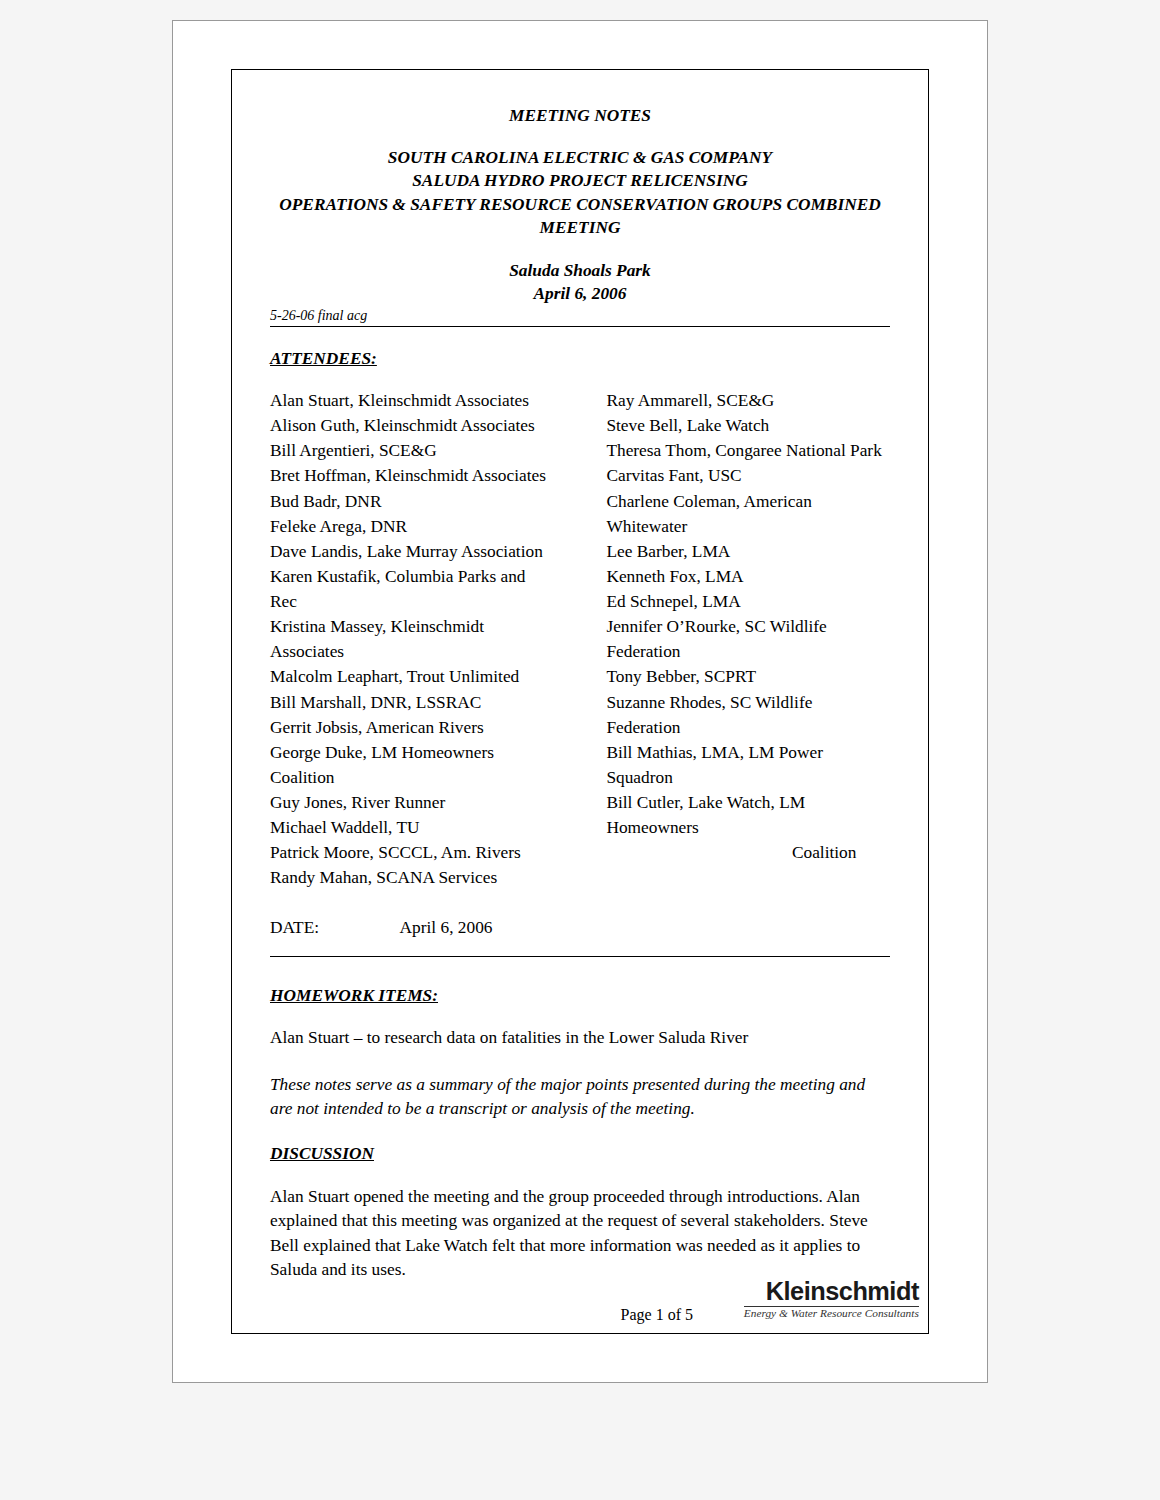MEETING NOTES
SOUTH CAROLINA ELECTRIC & GAS COMPANY
SALUDA HYDRO PROJECT RELICENSING
OPERATIONS & SAFETY RESOURCE CONSERVATION GROUPS COMBINED MEETING
Saluda Shoals Park
April 6, 2006
5-26-06 final acg
ATTENDEES:
Alan Stuart, Kleinschmidt Associates
Alison Guth, Kleinschmidt Associates
Bill Argentieri, SCE&G
Bret Hoffman, Kleinschmidt Associates
Bud Badr, DNR
Feleke Arega, DNR
Dave Landis, Lake Murray Association
Karen Kustafik, Columbia Parks and Rec
Kristina Massey, Kleinschmidt Associates
Malcolm Leaphart, Trout Unlimited
Bill Marshall, DNR, LSSRAC
Gerrit Jobsis, American Rivers
George Duke, LM Homeowners Coalition
Guy Jones, River Runner
Michael Waddell, TU
Patrick Moore, SCCCL, Am. Rivers
Randy Mahan, SCANA Services
Ray Ammarell, SCE&G
Steve Bell, Lake Watch
Theresa Thom, Congaree National Park
Carvitas Fant, USC
Charlene Coleman, American Whitewater
Lee Barber, LMA
Kenneth Fox, LMA
Ed Schnepel, LMA
Jennifer O’Rourke, SC Wildlife Federation
Tony Bebber, SCPRT
Suzanne Rhodes, SC Wildlife Federation
Bill Mathias, LMA, LM Power Squadron
Bill Cutler, Lake Watch, LM Homeowners
Coalition
DATE: April 6, 2006
HOMEWORK ITEMS:
Alan Stuart – to research data on fatalities in the Lower Saluda River
These notes serve as a summary of the major points presented during the meeting and are not intended to be a transcript or analysis of the meeting.
DISCUSSION
Alan Stuart opened the meeting and the group proceeded through introductions. Alan explained that this meeting was organized at the request of several stakeholders. Steve Bell explained that Lake Watch felt that more information was needed as it applies to Saluda and its uses.
Page 1 of 5
Kleinschmidt
Energy & Water Resource Consultants